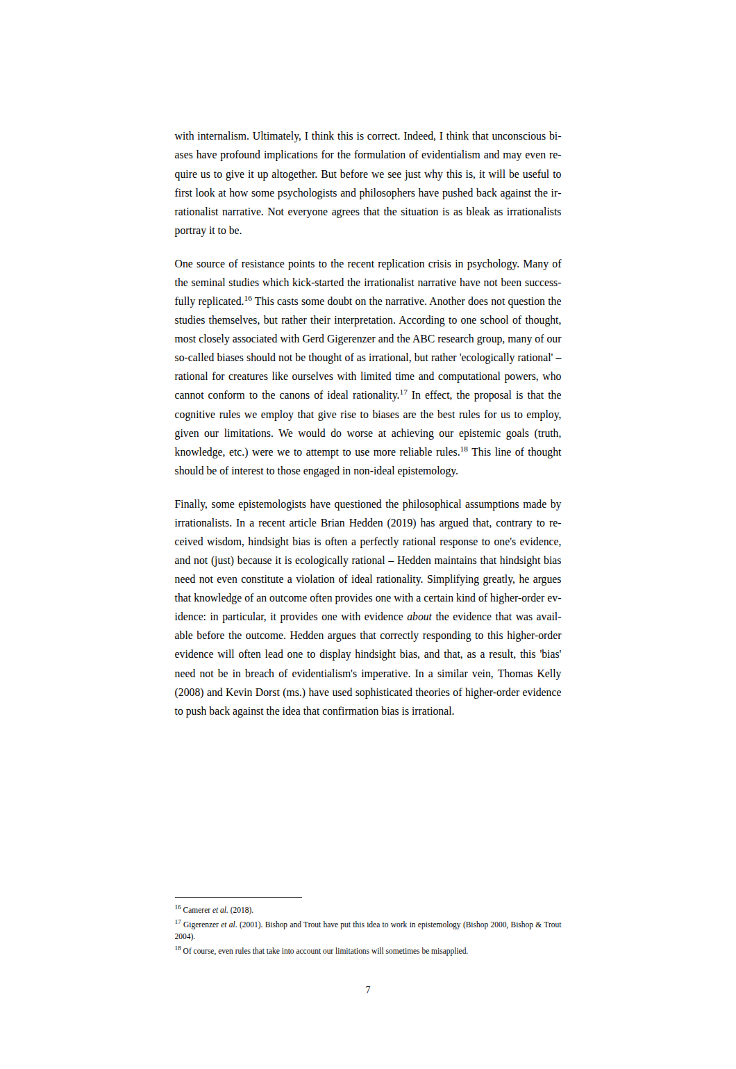with internalism. Ultimately, I think this is correct. Indeed, I think that unconscious biases have profound implications for the formulation of evidentialism and may even require us to give it up altogether. But before we see just why this is, it will be useful to first look at how some psychologists and philosophers have pushed back against the irrationalist narrative. Not everyone agrees that the situation is as bleak as irrationalists portray it to be.
One source of resistance points to the recent replication crisis in psychology. Many of the seminal studies which kick-started the irrationalist narrative have not been successfully replicated.16 This casts some doubt on the narrative. Another does not question the studies themselves, but rather their interpretation. According to one school of thought, most closely associated with Gerd Gigerenzer and the ABC research group, many of our so-called biases should not be thought of as irrational, but rather 'ecologically rational' – rational for creatures like ourselves with limited time and computational powers, who cannot conform to the canons of ideal rationality.17 In effect, the proposal is that the cognitive rules we employ that give rise to biases are the best rules for us to employ, given our limitations. We would do worse at achieving our epistemic goals (truth, knowledge, etc.) were we to attempt to use more reliable rules.18 This line of thought should be of interest to those engaged in non-ideal epistemology.
Finally, some epistemologists have questioned the philosophical assumptions made by irrationalists. In a recent article Brian Hedden (2019) has argued that, contrary to received wisdom, hindsight bias is often a perfectly rational response to one's evidence, and not (just) because it is ecologically rational – Hedden maintains that hindsight bias need not even constitute a violation of ideal rationality. Simplifying greatly, he argues that knowledge of an outcome often provides one with a certain kind of higher-order evidence: in particular, it provides one with evidence about the evidence that was available before the outcome. Hedden argues that correctly responding to this higher-order evidence will often lead one to display hindsight bias, and that, as a result, this 'bias' need not be in breach of evidentialism's imperative. In a similar vein, Thomas Kelly (2008) and Kevin Dorst (ms.) have used sophisticated theories of higher-order evidence to push back against the idea that confirmation bias is irrational.
16 Camerer et al. (2018).
17 Gigerenzer et al. (2001). Bishop and Trout have put this idea to work in epistemology (Bishop 2000, Bishop & Trout 2004).
18 Of course, even rules that take into account our limitations will sometimes be misapplied.
7